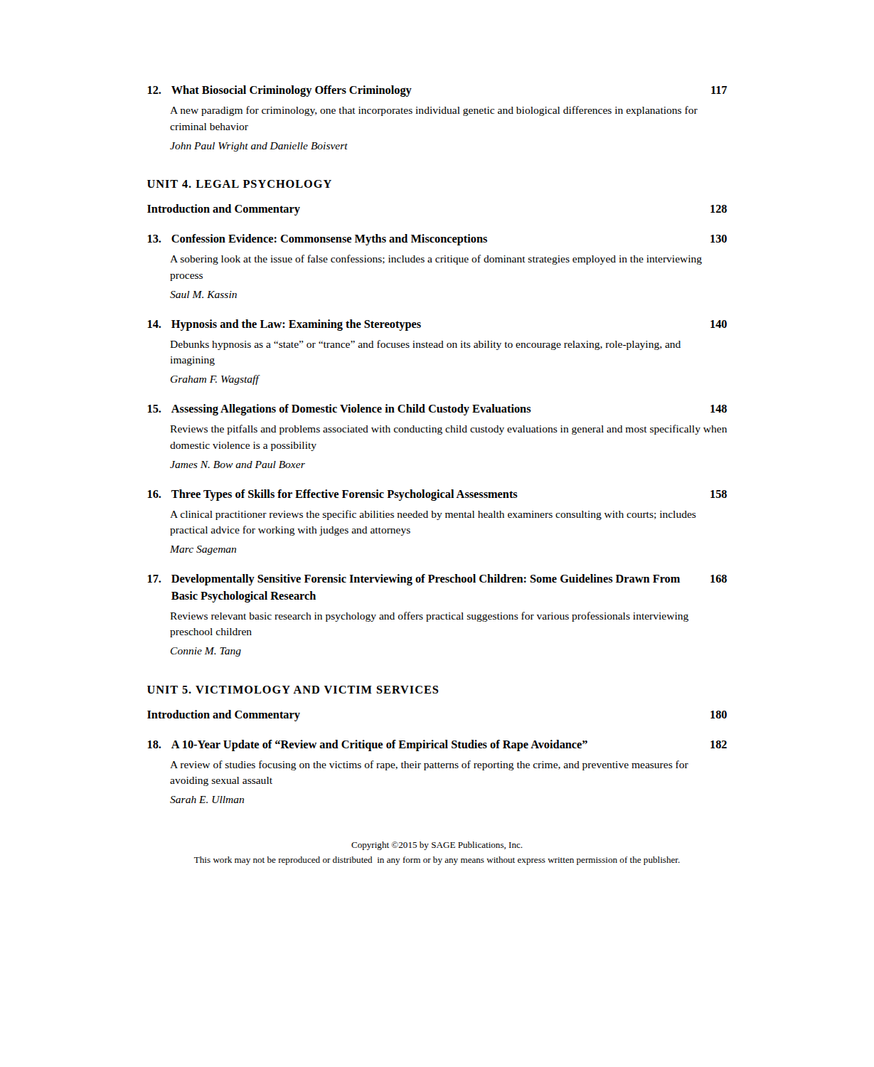12. What Biosocial Criminology Offers Criminology 117
A new paradigm for criminology, one that incorporates individual genetic and biological differences in explanations for criminal behavior
John Paul Wright and Danielle Boisvert
UNIT 4. LEGAL PSYCHOLOGY
Introduction and Commentary 128
13. Confession Evidence: Commonsense Myths and Misconceptions 130
A sobering look at the issue of false confessions; includes a critique of dominant strategies employed in the interviewing process
Saul M. Kassin
14. Hypnosis and the Law: Examining the Stereotypes 140
Debunks hypnosis as a “state” or “trance” and focuses instead on its ability to encourage relaxing, role-playing, and imagining
Graham F. Wagstaff
15. Assessing Allegations of Domestic Violence in Child Custody Evaluations 148
Reviews the pitfalls and problems associated with conducting child custody evaluations in general and most specifically when domestic violence is a possibility
James N. Bow and Paul Boxer
16. Three Types of Skills for Effective Forensic Psychological Assessments 158
A clinical practitioner reviews the specific abilities needed by mental health examiners consulting with courts; includes practical advice for working with judges and attorneys
Marc Sageman
17. Developmentally Sensitive Forensic Interviewing of Preschool Children: Some Guidelines Drawn From Basic Psychological Research 168
Reviews relevant basic research in psychology and offers practical suggestions for various professionals interviewing preschool children
Connie M. Tang
UNIT 5. VICTIMOLOGY AND VICTIM SERVICES
Introduction and Commentary 180
18. A 10-Year Update of “Review and Critique of Empirical Studies of Rape Avoidance” 182
A review of studies focusing on the victims of rape, their patterns of reporting the crime, and preventive measures for avoiding sexual assault
Sarah E. Ullman
Copyright ©2015 by SAGE Publications, Inc.
This work may not be reproduced or distributed in any form or by any means without express written permission of the publisher.